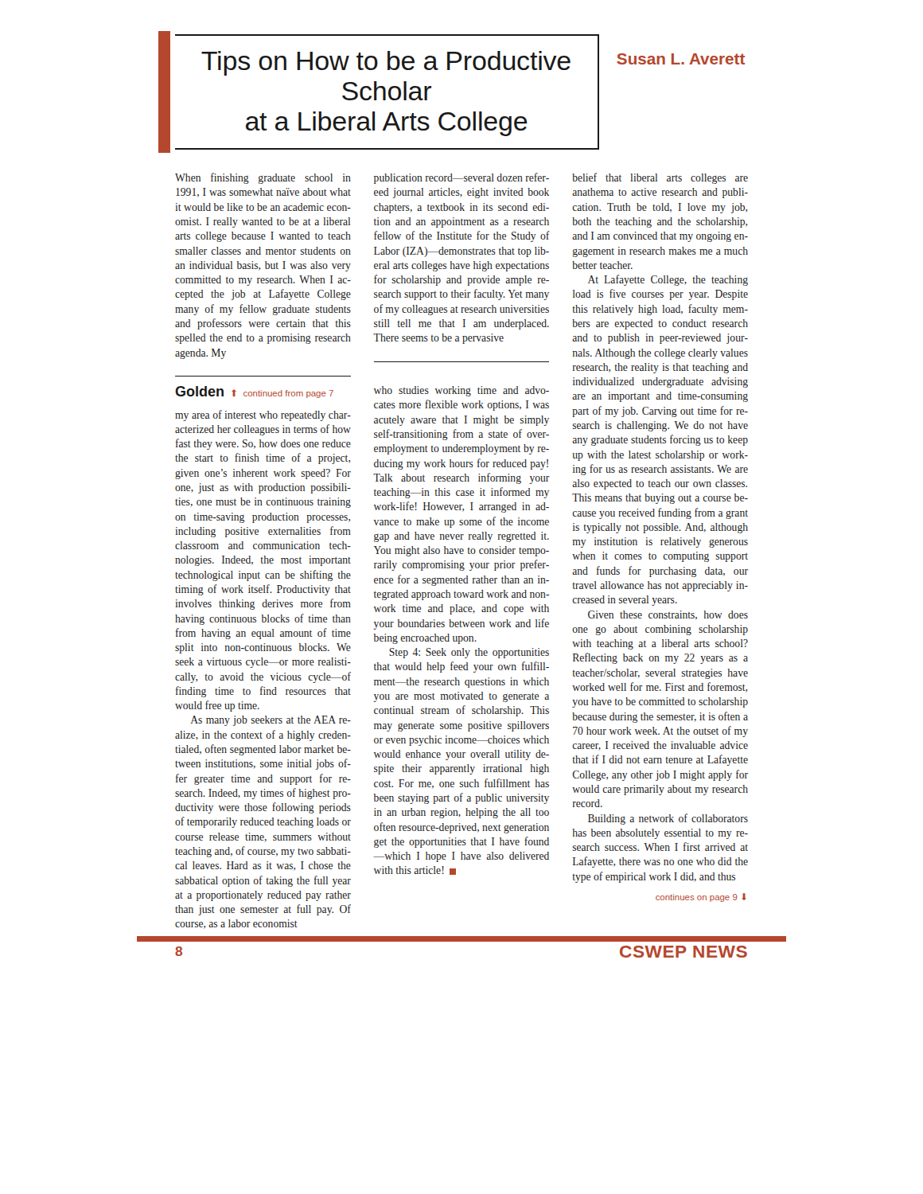Tips on How to be a Productive Scholar
at a Liberal Arts College
Susan L. Averett
When finishing graduate school in 1991, I was somewhat naïve about what it would be like to be an academic economist. I really wanted to be at a liberal arts college because I wanted to teach smaller classes and mentor students on an individual basis, but I was also very committed to my research. When I accepted the job at Lafayette College many of my fellow graduate students and professors were certain that this spelled the end to a promising research agenda. My
Golden ⬆ continued from page 7
my area of interest who repeatedly characterized her colleagues in terms of how fast they were. So, how does one reduce the start to finish time of a project, given one’s inherent work speed? For one, just as with production possibilities, one must be in continuous training on time-saving production processes, including positive externalities from classroom and communication technologies. Indeed, the most important technological input can be shifting the timing of work itself. Productivity that involves thinking derives more from having continuous blocks of time than from having an equal amount of time split into non-continuous blocks. We seek a virtuous cycle—or more realistically, to avoid the vicious cycle—of finding time to find resources that would free up time.
As many job seekers at the AEA realize, in the context of a highly credentialed, often segmented labor market between institutions, some initial jobs offer greater time and support for research. Indeed, my times of highest productivity were those following periods of temporarily reduced teaching loads or course release time, summers without teaching and, of course, my two sabbatical leaves. Hard as it was, I chose the sabbatical option of taking the full year at a proportionately reduced pay rather than just one semester at full pay. Of course, as a labor economist
publication record—several dozen refereed journal articles, eight invited book chapters, a textbook in its second edition and an appointment as a research fellow of the Institute for the Study of Labor (IZA)—demonstrates that top liberal arts colleges have high expectations for scholarship and provide ample research support to their faculty. Yet many of my colleagues at research universities still tell me that I am underplaced. There seems to be a pervasive
who studies working time and advocates more flexible work options, I was acutely aware that I might be simply self-transitioning from a state of over-employment to underemployment by reducing my work hours for reduced pay! Talk about research informing your teaching—in this case it informed my work-life! However, I arranged in advance to make up some of the income gap and have never really regretted it. You might also have to consider temporarily compromising your prior preference for a segmented rather than an integrated approach toward work and non-work time and place, and cope with your boundaries between work and life being encroached upon.
Step 4: Seek only the opportunities that would help feed your own fulfillment—the research questions in which you are most motivated to generate a continual stream of scholarship. This may generate some positive spillovers or even psychic income—choices which would enhance your overall utility despite their apparently irrational high cost. For me, one such fulfillment has been staying part of a public university in an urban region, helping the all too often resource-deprived, next generation get the opportunities that I have found—which I hope I have also delivered with this article!
belief that liberal arts colleges are anathema to active research and publication. Truth be told, I love my job, both the teaching and the scholarship, and I am convinced that my ongoing engagement in research makes me a much better teacher.
At Lafayette College, the teaching load is five courses per year. Despite this relatively high load, faculty members are expected to conduct research and to publish in peer-reviewed journals. Although the college clearly values research, the reality is that teaching and individualized undergraduate advising are an important and time-consuming part of my job. Carving out time for research is challenging. We do not have any graduate students forcing us to keep up with the latest scholarship or working for us as research assistants. We are also expected to teach our own classes. This means that buying out a course because you received funding from a grant is typically not possible. And, although my institution is relatively generous when it comes to computing support and funds for purchasing data, our travel allowance has not appreciably increased in several years.
Given these constraints, how does one go about combining scholarship with teaching at a liberal arts school? Reflecting back on my 22 years as a teacher/scholar, several strategies have worked well for me. First and foremost, you have to be committed to scholarship because during the semester, it is often a 70 hour work week. At the outset of my career, I received the invaluable advice that if I did not earn tenure at Lafayette College, any other job I might apply for would care primarily about my research record.
Building a network of collaborators has been absolutely essential to my research success. When I first arrived at Lafayette, there was no one who did the type of empirical work I did, and thus
continues on page 9 ⬇
8
CSWEP NEWS